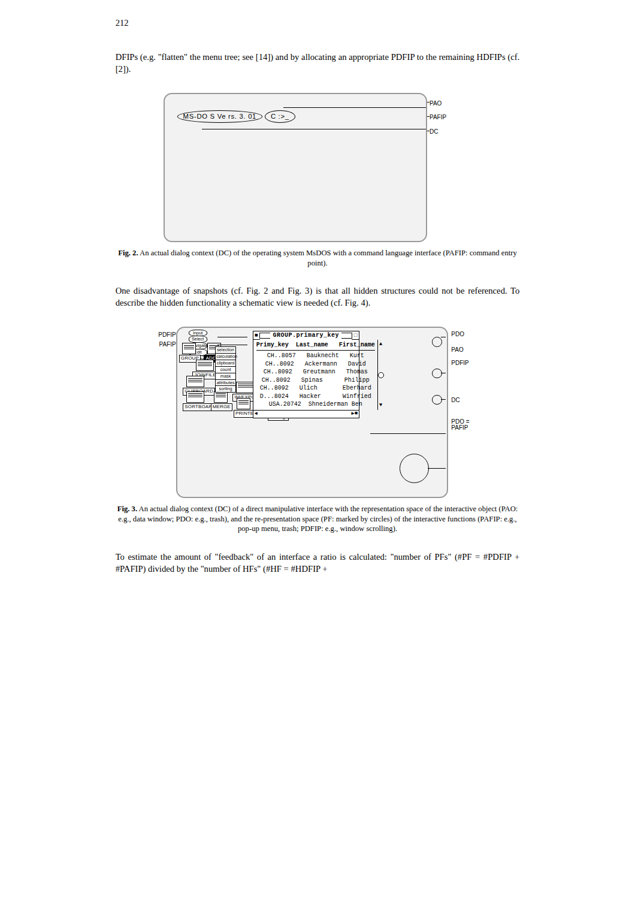212
DFIPs (e.g. "flatten" the menu tree; see [14]) and by allocating an appropriate PDFIP to the remaining HDFIPs (cf. [2]).
MS-DO S Ve rs. 3. 01
C :>_
PAO
PAFIP
DC
Fig. 2. An actual dialog context (DC) of the operating system MsDOS with a command language interface (PAFIP: command entry point).
One disadvantage of snapshots (cf. Fig. 2 and Fig. 3) is that all hidden structures could not be referenced. To describe the hidden functionality a schematic view is needed (cf. Fig. 4).
PDFIP
PAFIP
Input
Select
Navigate
Edit
Browse
GROUP
ADDRESS
JOINFILE
CLIPBOARD
SORTBOARD
MERGE
IM/EXPORT
PRINTER
DISCETTE
selection
calculation
clipboard
count
mask
attributes
sorting
selection
calculation
clipboard
count
mask
attributes
sorting
TRASH
■
GROUP.primary_key
□
Primy_key Last_name First_name
CH..8057 Bauknecht Kurt
CH..8092 Ackermann David
CH..8092 Greutmann Thomas
CH..8092 Spinas Philipp
CH..8092 Ulich Eberhard
D...8024 Hacker Winfried
USA.20742 Shneiderman Ben
▲
▼
◀▶■
PDO
PAO
PDFIP
DC
PDO =
PAFIP
Fig. 3. An actual dialog context (DC) of a direct manipulative interface with the representation space of the interactive object (PAO: e.g., data window; PDO: e.g., trash), and the re-presentation space (PF: marked by circles) of the interactive functions (PAFIP: e.g., pop-up menu, trash; PDFIP: e.g., window scrolling).
To estimate the amount of "feedback" of an interface a ratio is calculated: "number of PFs" (#PF = #PDFIP + #PAFIP) divided by the "number of HFs" (#HF = #HDFIP +